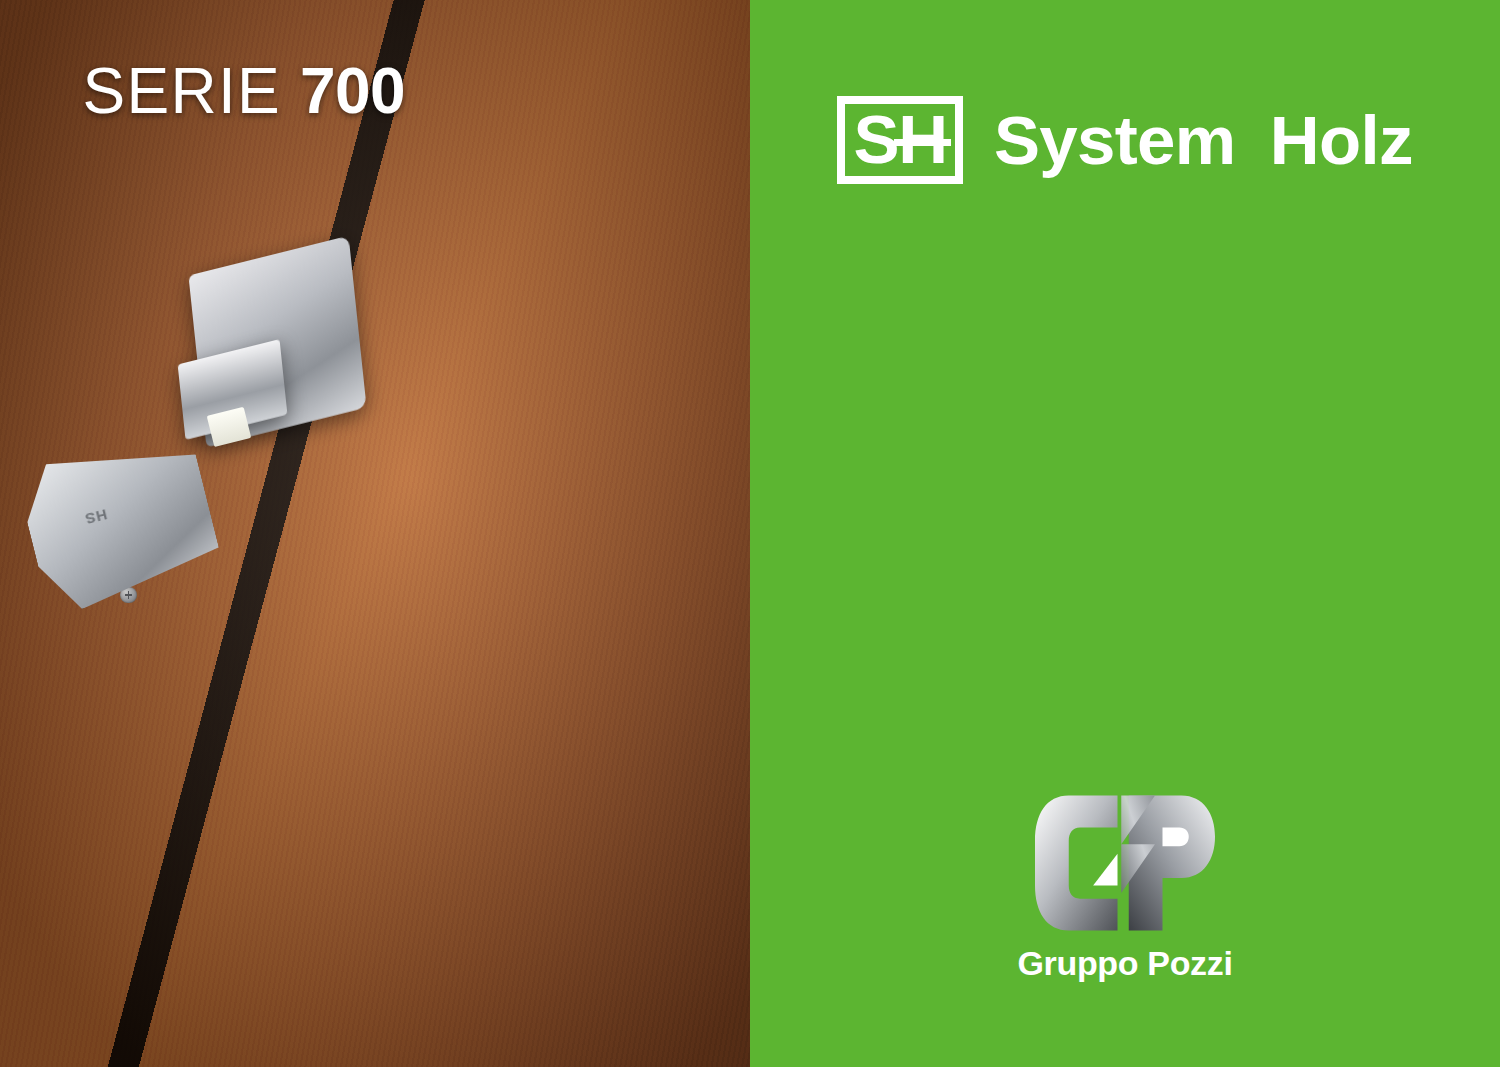SERIE 700
SH System Holz
Gruppo Pozzi